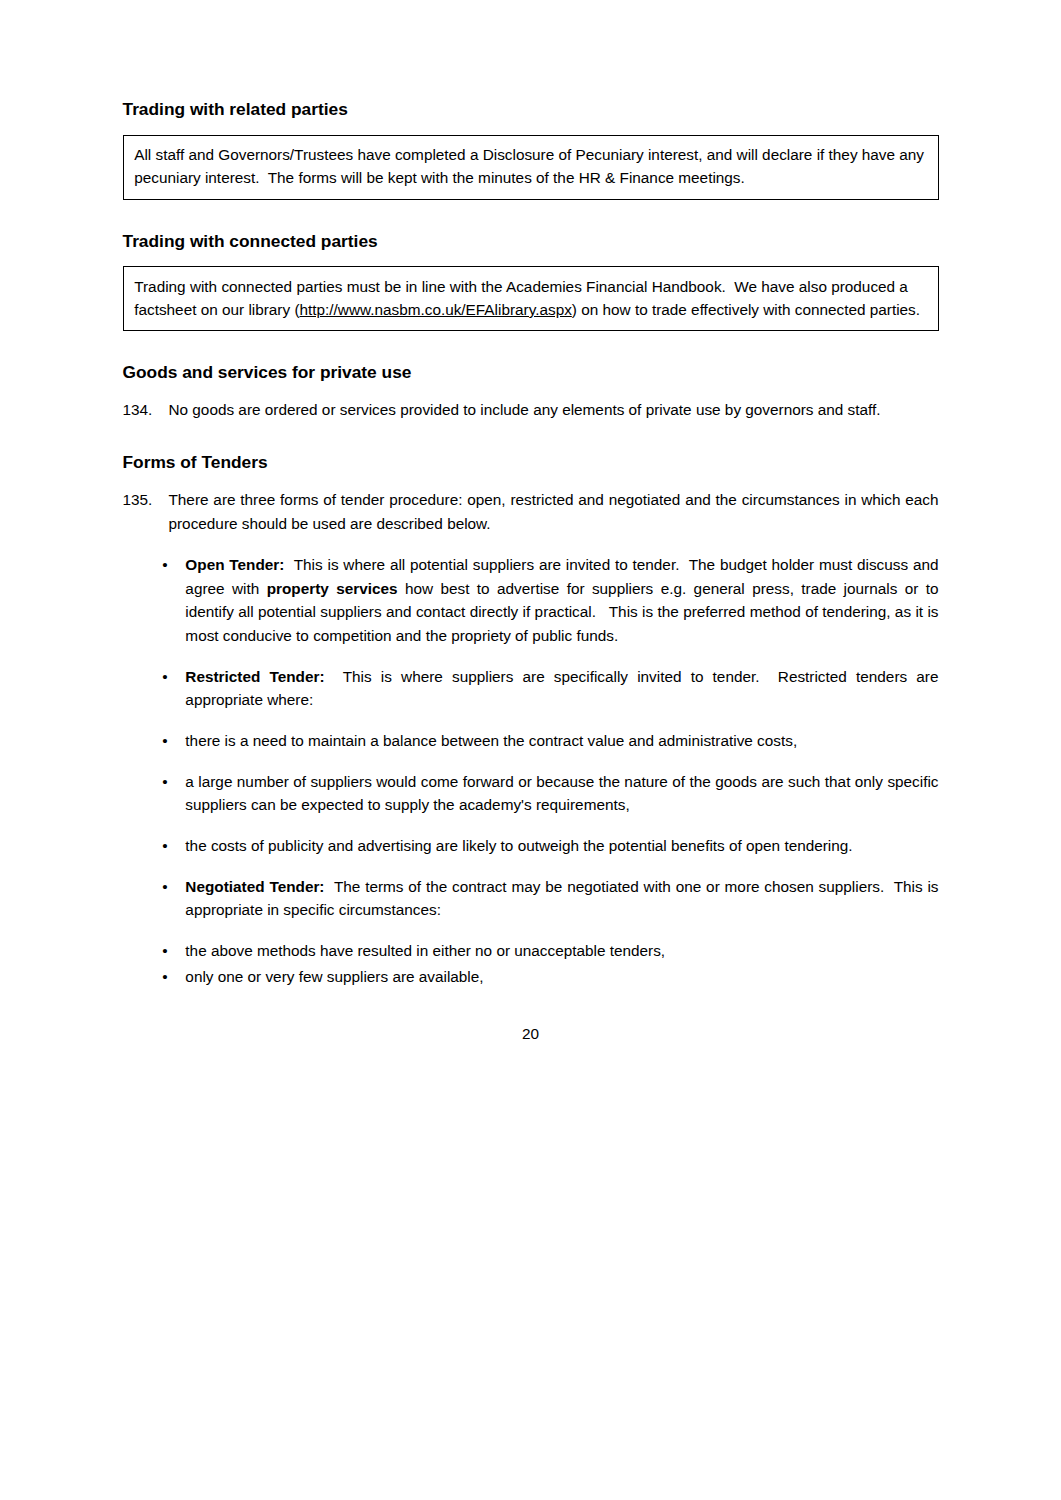Trading with related parties
All staff and Governors/Trustees have completed a Disclosure of Pecuniary interest, and will declare if they have any pecuniary interest. The forms will be kept with the minutes of the HR & Finance meetings.
Trading with connected parties
Trading with connected parties must be in line with the Academies Financial Handbook. We have also produced a factsheet on our library (http://www.nasbm.co.uk/EFAlibrary.aspx) on how to trade effectively with connected parties.
Goods and services for private use
134. No goods are ordered or services provided to include any elements of private use by governors and staff.
Forms of Tenders
135. There are three forms of tender procedure: open, restricted and negotiated and the circumstances in which each procedure should be used are described below.
• Open Tender: This is where all potential suppliers are invited to tender. The budget holder must discuss and agree with property services how best to advertise for suppliers e.g. general press, trade journals or to identify all potential suppliers and contact directly if practical. This is the preferred method of tendering, as it is most conducive to competition and the propriety of public funds.
• Restricted Tender: This is where suppliers are specifically invited to tender. Restricted tenders are appropriate where:
• there is a need to maintain a balance between the contract value and administrative costs,
• a large number of suppliers would come forward or because the nature of the goods are such that only specific suppliers can be expected to supply the academy's requirements,
• the costs of publicity and advertising are likely to outweigh the potential benefits of open tendering.
• Negotiated Tender: The terms of the contract may be negotiated with one or more chosen suppliers. This is appropriate in specific circumstances:
• the above methods have resulted in either no or unacceptable tenders,
• only one or very few suppliers are available,
20